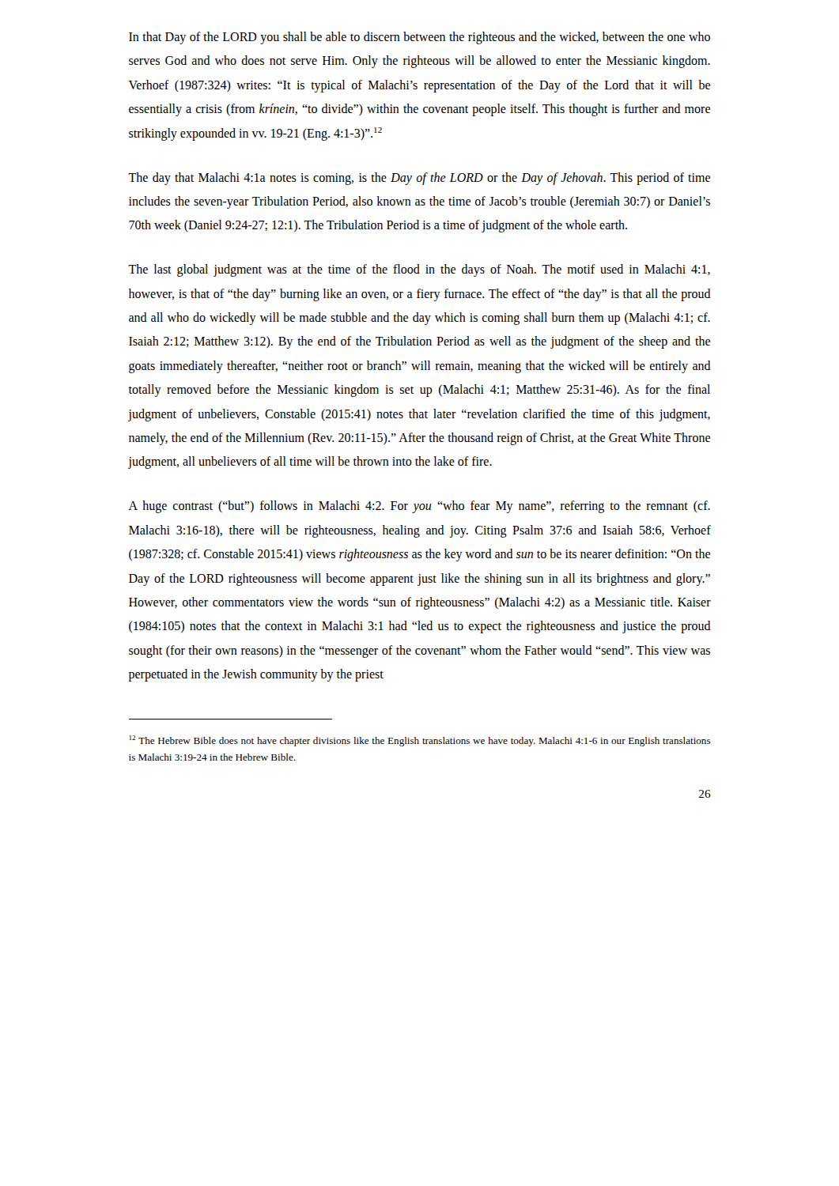In that Day of the LORD you shall be able to discern between the righteous and the wicked, between the one who serves God and who does not serve Him. Only the righteous will be allowed to enter the Messianic kingdom. Verhoef (1987:324) writes: “It is typical of Malachi’s representation of the Day of the Lord that it will be essentially a crisis (from krínein, “to divide”) within the covenant people itself. This thought is further and more strikingly expounded in vv. 19-21 (Eng. 4:1-3)”.12
The day that Malachi 4:1a notes is coming, is the Day of the LORD or the Day of Jehovah. This period of time includes the seven-year Tribulation Period, also known as the time of Jacob’s trouble (Jeremiah 30:7) or Daniel’s 70th week (Daniel 9:24-27; 12:1). The Tribulation Period is a time of judgment of the whole earth.
The last global judgment was at the time of the flood in the days of Noah. The motif used in Malachi 4:1, however, is that of “the day” burning like an oven, or a fiery furnace. The effect of “the day” is that all the proud and all who do wickedly will be made stubble and the day which is coming shall burn them up (Malachi 4:1; cf. Isaiah 2:12; Matthew 3:12). By the end of the Tribulation Period as well as the judgment of the sheep and the goats immediately thereafter, “neither root or branch” will remain, meaning that the wicked will be entirely and totally removed before the Messianic kingdom is set up (Malachi 4:1; Matthew 25:31-46). As for the final judgment of unbelievers, Constable (2015:41) notes that later “revelation clarified the time of this judgment, namely, the end of the Millennium (Rev. 20:11-15).” After the thousand reign of Christ, at the Great White Throne judgment, all unbelievers of all time will be thrown into the lake of fire.
A huge contrast (“but”) follows in Malachi 4:2. For you “who fear My name”, referring to the remnant (cf. Malachi 3:16-18), there will be righteousness, healing and joy. Citing Psalm 37:6 and Isaiah 58:6, Verhoef (1987:328; cf. Constable 2015:41) views righteousness as the key word and sun to be its nearer definition: “On the Day of the LORD righteousness will become apparent just like the shining sun in all its brightness and glory.” However, other commentators view the words “sun of righteousness” (Malachi 4:2) as a Messianic title. Kaiser (1984:105) notes that the context in Malachi 3:1 had “led us to expect the righteousness and justice the proud sought (for their own reasons) in the “messenger of the covenant” whom the Father would “send”. This view was perpetuated in the Jewish community by the priest
12 The Hebrew Bible does not have chapter divisions like the English translations we have today. Malachi 4:1-6 in our English translations is Malachi 3:19-24 in the Hebrew Bible.
26